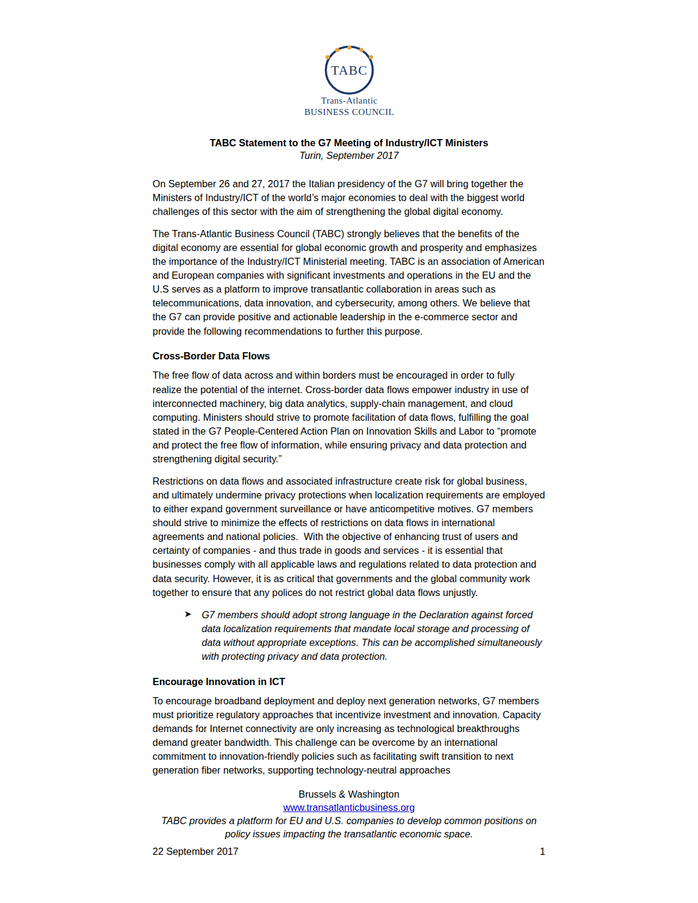TABC Statement to the G7 Meeting of Industry/ICT Ministers Turin, September 2017
On September 26 and 27, 2017 the Italian presidency of the G7 will bring together the Ministers of Industry/ICT of the world’s major economies to deal with the biggest world challenges of this sector with the aim of strengthening the global digital economy.
The Trans-Atlantic Business Council (TABC) strongly believes that the benefits of the digital economy are essential for global economic growth and prosperity and emphasizes the importance of the Industry/ICT Ministerial meeting. TABC is an association of American and European companies with significant investments and operations in the EU and the U.S serves as a platform to improve transatlantic collaboration in areas such as telecommunications, data innovation, and cybersecurity, among others. We believe that the G7 can provide positive and actionable leadership in the e-commerce sector and provide the following recommendations to further this purpose.
Cross-Border Data Flows
The free flow of data across and within borders must be encouraged in order to fully realize the potential of the internet. Cross-border data flows empower industry in use of interconnected machinery, big data analytics, supply-chain management, and cloud computing. Ministers should strive to promote facilitation of data flows, fulfilling the goal stated in the G7 People-Centered Action Plan on Innovation Skills and Labor to “promote and protect the free flow of information, while ensuring privacy and data protection and strengthening digital security.”
Restrictions on data flows and associated infrastructure create risk for global business, and ultimately undermine privacy protections when localization requirements are employed to either expand government surveillance or have anticompetitive motives. G7 members should strive to minimize the effects of restrictions on data flows in international agreements and national policies. With the objective of enhancing trust of users and certainty of companies - and thus trade in goods and services - it is essential that businesses comply with all applicable laws and regulations related to data protection and data security. However, it is as critical that governments and the global community work together to ensure that any polices do not restrict global data flows unjustly.
G7 members should adopt strong language in the Declaration against forced data localization requirements that mandate local storage and processing of data without appropriate exceptions. This can be accomplished simultaneously with protecting privacy and data protection.
Encourage Innovation in ICT
To encourage broadband deployment and deploy next generation networks, G7 members must prioritize regulatory approaches that incentivize investment and innovation. Capacity demands for Internet connectivity are only increasing as technological breakthroughs demand greater bandwidth. This challenge can be overcome by an international commitment to innovation-friendly policies such as facilitating swift transition to next generation fiber networks, supporting technology-neutral approaches
Brussels & Washington
www.transatlanticbusiness.org
TABC provides a platform for EU and U.S. companies to develop common positions on policy issues impacting the transatlantic economic space.
22 September 2017 1